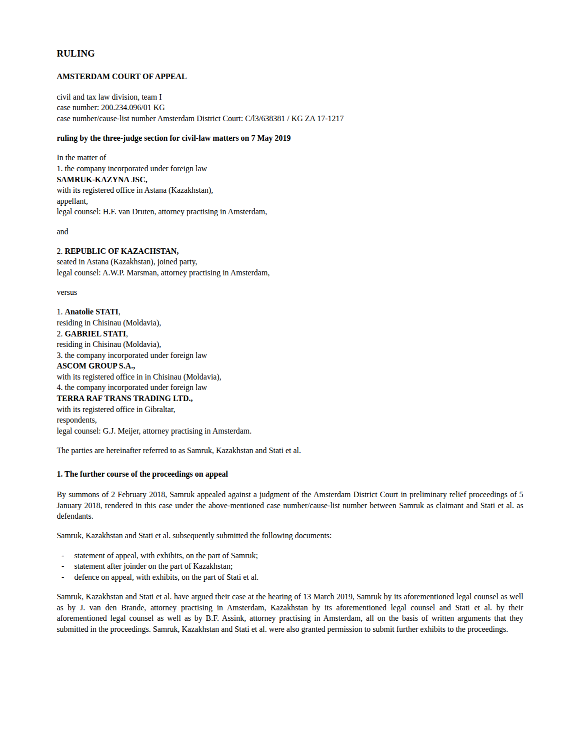RULING
AMSTERDAM COURT OF APPEAL
civil and tax law division, team I
case number: 200.234.096/01 KG
case number/cause-list number Amsterdam District Court: C/l3/638381 / KG ZA 17-1217
ruling by the three-judge section for civil-law matters on 7 May 2019
In the matter of
1. the company incorporated under foreign law
SAMRUK-KAZYNA JSC,
with its registered office in Astana (Kazakhstan),
appellant,
legal counsel: H.F. van Druten, attorney practising in Amsterdam,
and
2. REPUBLIC OF KAZACHSTAN,
seated in Astana (Kazakhstan), joined party,
legal counsel: A.W.P. Marsman, attorney practising in Amsterdam,
versus
1. Anatolie STATI,
residing in Chisinau (Moldavia),
2. GABRIEL STATI,
residing in Chisinau (Moldavia),
3. the company incorporated under foreign law
ASCOM GROUP S.A.,
with its registered office in in Chisinau (Moldavia),
4. the company incorporated under foreign law
TERRA RAF TRANS TRADING LTD.,
with its registered office in Gibraltar,
respondents,
legal counsel: G.J. Meijer, attorney practising in Amsterdam.
The parties are hereinafter referred to as Samruk, Kazakhstan and Stati et al.
1. The further course of the proceedings on appeal
By summons of 2 February 2018, Samruk appealed against a judgment of the Amsterdam District Court in preliminary relief proceedings of 5 January 2018, rendered in this case under the above-mentioned case number/cause-list number between Samruk as claimant and Stati et al. as defendants.
Samruk, Kazakhstan and Stati et al. subsequently submitted the following documents:
statement of appeal, with exhibits, on the part of Samruk;
statement after joinder on the part of Kazakhstan;
defence on appeal, with exhibits, on the part of Stati et al.
Samruk, Kazakhstan and Stati et al. have argued their case at the hearing of 13 March 2019, Samruk by its aforementioned legal counsel as well as by J. van den Brande, attorney practising in Amsterdam, Kazakhstan by its aforementioned legal counsel and Stati et al. by their aforementioned legal counsel as well as by B.F. Assink, attorney practising in Amsterdam, all on the basis of written arguments that they submitted in the proceedings. Samruk, Kazakhstan and Stati et al. were also granted permission to submit further exhibits to the proceedings.